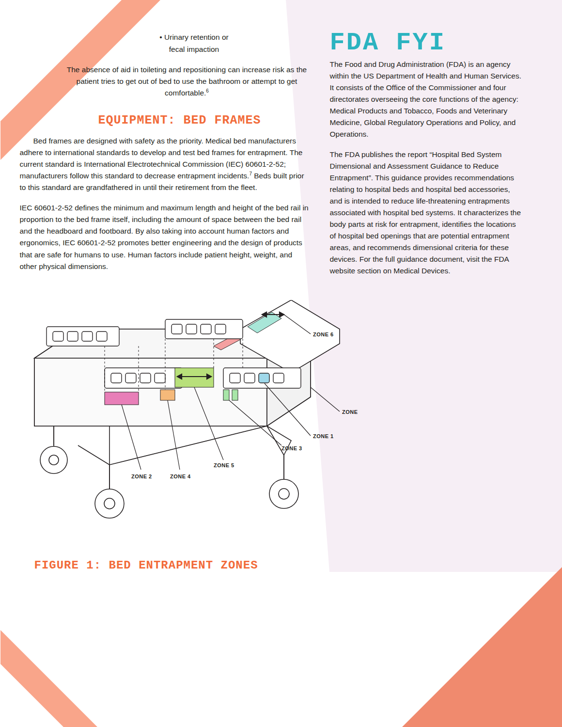• Urinary retention or
fecal impaction
The absence of aid in toileting and repositioning can increase risk as the patient tries to get out of bed to use the bathroom or attempt to get comfortable.6
EQUIPMENT: BED FRAMES
Bed frames are designed with safety as the priority. Medical bed manufacturers adhere to international standards to develop and test bed frames for entrapment. The current standard is International Electrotechnical Commission (IEC) 60601-2-52; manufacturers follow this standard to decrease entrapment incidents.7 Beds built prior to this standard are grandfathered in until their retirement from the fleet.
IEC 60601-2-52 defines the minimum and maximum length and height of the bed rail in proportion to the bed frame itself, including the amount of space between the bed rail and the headboard and footboard. By also taking into account human factors and ergonomics, IEC 60601-2-52 promotes better engineering and the design of products that are safe for humans to use. Human factors include patient height, weight, and other physical dimensions.
FDA FYI
The Food and Drug Administration (FDA) is an agency within the US Department of Health and Human Services. It consists of the Office of the Commissioner and four directorates overseeing the core functions of the agency: Medical Products and Tobacco, Foods and Veterinary Medicine, Global Regulatory Operations and Policy, and Operations.
The FDA publishes the report “Hospital Bed System Dimensional and Assessment Guidance to Reduce Entrapment”. This guidance provides recommendations relating to hospital beds and hospital bed accessories, and is intended to reduce life-threatening entrapments associated with hospital bed systems. It characterizes the body parts at risk for entrapment, identifies the locations of hospital bed openings that are potential entrapment areas, and recommends dimensional criteria for these devices. For the full guidance document, visit the FDA website section on Medical Devices.
ZONE 6 ZONE 7 ZONE 1 ZONE 3 ZONE 5 ZONE 4 ZONE 2
FIGURE 1: BED ENTRAPMENT ZONES